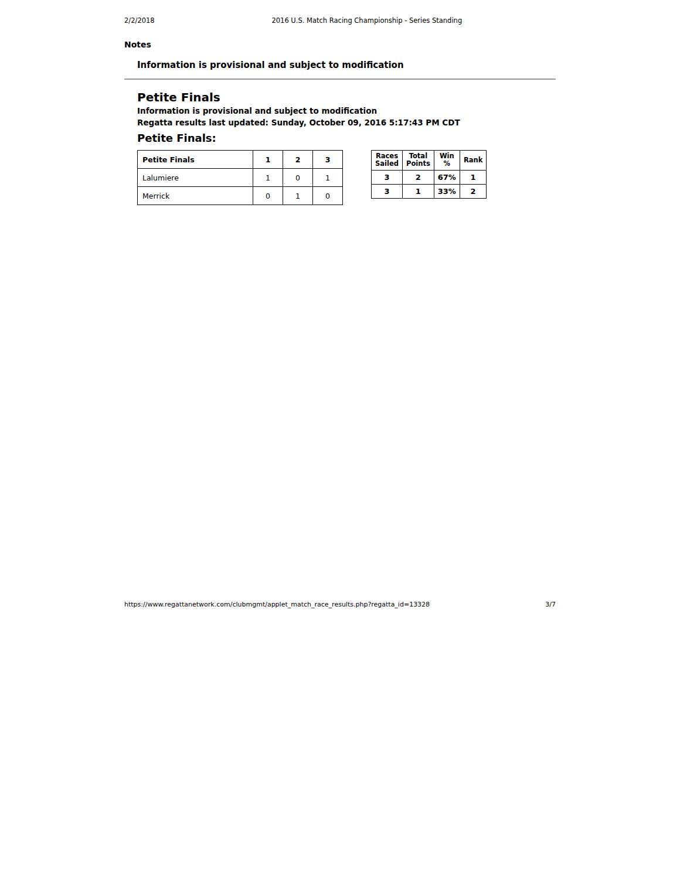2/2/2018
2016 U.S. Match Racing Championship - Series Standing
Notes
Information is provisional and subject to modification
Petite Finals
Information is provisional and subject to modification
Regatta results last updated: Sunday, October 09, 2016 5:17:43 PM CDT
Petite Finals:
| Petite Finals | 1 | 2 | 3 |
| --- | --- | --- | --- |
| Lalumiere | 1 | 0 | 1 |
| Merrick | 0 | 1 | 0 |
| Races Sailed | Total Points | Win % | Rank |
| --- | --- | --- | --- |
| 3 | 2 | 67% | 1 |
| 3 | 1 | 33% | 2 |
https://www.regattanetwork.com/clubmgmt/applet_match_race_results.php?regatta_id=13328
3/7